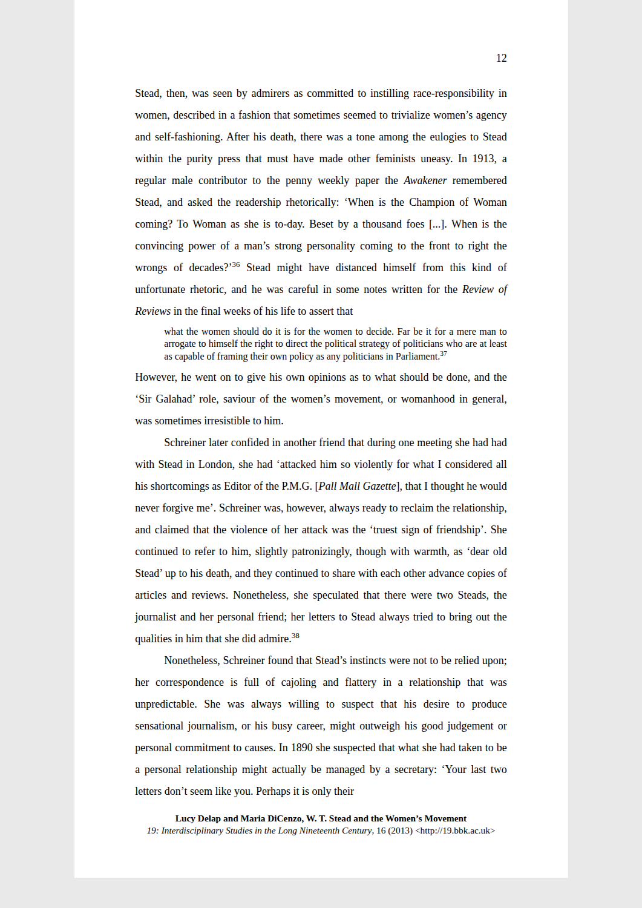12
Stead, then, was seen by admirers as committed to instilling race-responsibility in women, described in a fashion that sometimes seemed to trivialize women’s agency and self-fashioning. After his death, there was a tone among the eulogies to Stead within the purity press that must have made other feminists uneasy. In 1913, a regular male contributor to the penny weekly paper the Awakener remembered Stead, and asked the readership rhetorically: ‘When is the Champion of Woman coming? To Woman as she is to-day. Beset by a thousand foes [...]. When is the convincing power of a man’s strong personality coming to the front to right the wrongs of decades?’36 Stead might have distanced himself from this kind of unfortunate rhetoric, and he was careful in some notes written for the Review of Reviews in the final weeks of his life to assert that
what the women should do it is for the women to decide. Far be it for a mere man to arrogate to himself the right to direct the political strategy of politicians who are at least as capable of framing their own policy as any politicians in Parliament.37
However, he went on to give his own opinions as to what should be done, and the ‘Sir Galahad’ role, saviour of the women’s movement, or womanhood in general, was sometimes irresistible to him.
Schreiner later confided in another friend that during one meeting she had had with Stead in London, she had ‘attacked him so violently for what I considered all his shortcomings as Editor of the P.M.G. [Pall Mall Gazette], that I thought he would never forgive me’. Schreiner was, however, always ready to reclaim the relationship, and claimed that the violence of her attack was the ‘truest sign of friendship’. She continued to refer to him, slightly patronizingly, though with warmth, as ‘dear old Stead’ up to his death, and they continued to share with each other advance copies of articles and reviews. Nonetheless, she speculated that there were two Steads, the journalist and her personal friend; her letters to Stead always tried to bring out the qualities in him that she did admire.38
Nonetheless, Schreiner found that Stead’s instincts were not to be relied upon; her correspondence is full of cajoling and flattery in a relationship that was unpredictable. She was always willing to suspect that his desire to produce sensational journalism, or his busy career, might outweigh his good judgement or personal commitment to causes. In 1890 she suspected that what she had taken to be a personal relationship might actually be managed by a secretary: ‘Your last two letters don’t seem like you. Perhaps it is only their
Lucy Delap and Maria DiCenzo, W. T. Stead and the Women’s Movement
19: Interdisciplinary Studies in the Long Nineteenth Century, 16 (2013) <http://19.bbk.ac.uk>